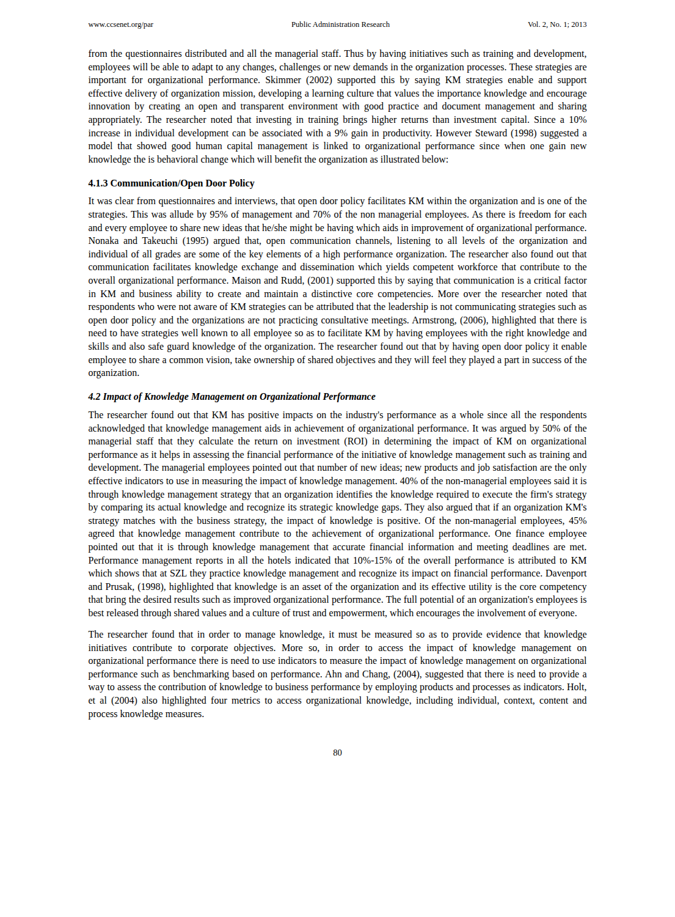www.ccsenet.org/par Public Administration Research Vol. 2, No. 1; 2013
from the questionnaires distributed and all the managerial staff. Thus by having initiatives such as training and development, employees will be able to adapt to any changes, challenges or new demands in the organization processes. These strategies are important for organizational performance. Skimmer (2002) supported this by saying KM strategies enable and support effective delivery of organization mission, developing a learning culture that values the importance knowledge and encourage innovation by creating an open and transparent environment with good practice and document management and sharing appropriately. The researcher noted that investing in training brings higher returns than investment capital. Since a 10% increase in individual development can be associated with a 9% gain in productivity. However Steward (1998) suggested a model that showed good human capital management is linked to organizational performance since when one gain new knowledge the is behavioral change which will benefit the organization as illustrated below:
4.1.3 Communication/Open Door Policy
It was clear from questionnaires and interviews, that open door policy facilitates KM within the organization and is one of the strategies. This was allude by 95% of management and 70% of the non managerial employees. As there is freedom for each and every employee to share new ideas that he/she might be having which aids in improvement of organizational performance. Nonaka and Takeuchi (1995) argued that, open communication channels, listening to all levels of the organization and individual of all grades are some of the key elements of a high performance organization. The researcher also found out that communication facilitates knowledge exchange and dissemination which yields competent workforce that contribute to the overall organizational performance. Maison and Rudd, (2001) supported this by saying that communication is a critical factor in KM and business ability to create and maintain a distinctive core competencies. More over the researcher noted that respondents who were not aware of KM strategies can be attributed that the leadership is not communicating strategies such as open door policy and the organizations are not practicing consultative meetings. Armstrong, (2006), highlighted that there is need to have strategies well known to all employee so as to facilitate KM by having employees with the right knowledge and skills and also safe guard knowledge of the organization. The researcher found out that by having open door policy it enable employee to share a common vision, take ownership of shared objectives and they will feel they played a part in success of the organization.
4.2 Impact of Knowledge Management on Organizational Performance
The researcher found out that KM has positive impacts on the industry's performance as a whole since all the respondents acknowledged that knowledge management aids in achievement of organizational performance. It was argued by 50% of the managerial staff that they calculate the return on investment (ROI) in determining the impact of KM on organizational performance as it helps in assessing the financial performance of the initiative of knowledge management such as training and development. The managerial employees pointed out that number of new ideas; new products and job satisfaction are the only effective indicators to use in measuring the impact of knowledge management. 40% of the non-managerial employees said it is through knowledge management strategy that an organization identifies the knowledge required to execute the firm's strategy by comparing its actual knowledge and recognize its strategic knowledge gaps. They also argued that if an organization KM's strategy matches with the business strategy, the impact of knowledge is positive. Of the non-managerial employees, 45% agreed that knowledge management contribute to the achievement of organizational performance. One finance employee pointed out that it is through knowledge management that accurate financial information and meeting deadlines are met. Performance management reports in all the hotels indicated that 10%-15% of the overall performance is attributed to KM which shows that at SZL they practice knowledge management and recognize its impact on financial performance. Davenport and Prusak, (1998), highlighted that knowledge is an asset of the organization and its effective utility is the core competency that bring the desired results such as improved organizational performance. The full potential of an organization's employees is best released through shared values and a culture of trust and empowerment, which encourages the involvement of everyone.
The researcher found that in order to manage knowledge, it must be measured so as to provide evidence that knowledge initiatives contribute to corporate objectives. More so, in order to access the impact of knowledge management on organizational performance there is need to use indicators to measure the impact of knowledge management on organizational performance such as benchmarking based on performance. Ahn and Chang, (2004), suggested that there is need to provide a way to assess the contribution of knowledge to business performance by employing products and processes as indicators. Holt, et al (2004) also highlighted four metrics to access organizational knowledge, including individual, context, content and process knowledge measures.
80